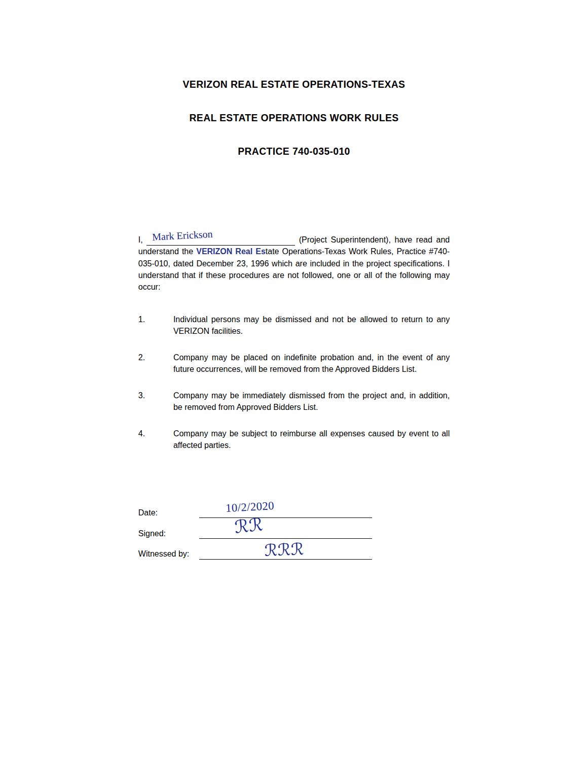VERIZON REAL ESTATE OPERATIONS-TEXAS
REAL ESTATE OPERATIONS WORK RULES
PRACTICE 740-035-010
I, Mark Erickson (Project Superintendent), have read and understand the VERIZON Real Estate Operations-Texas Work Rules, Practice #740-035-010, dated December 23, 1996 which are included in the project specifications. I understand that if these procedures are not followed, one or all of the following may occur:
1. Individual persons may be dismissed and not be allowed to return to any VERIZON facilities.
2. Company may be placed on indefinite probation and, in the event of any future occurrences, will be removed from the Approved Bidders List.
3. Company may be immediately dismissed from the project and, in addition, be removed from Approved Bidders List.
4. Company may be subject to reimburse all expenses caused by event to all affected parties.
Date:
10/2/2020
Signed:
ℛℛ
Witnessed by:
ℛℛℛ